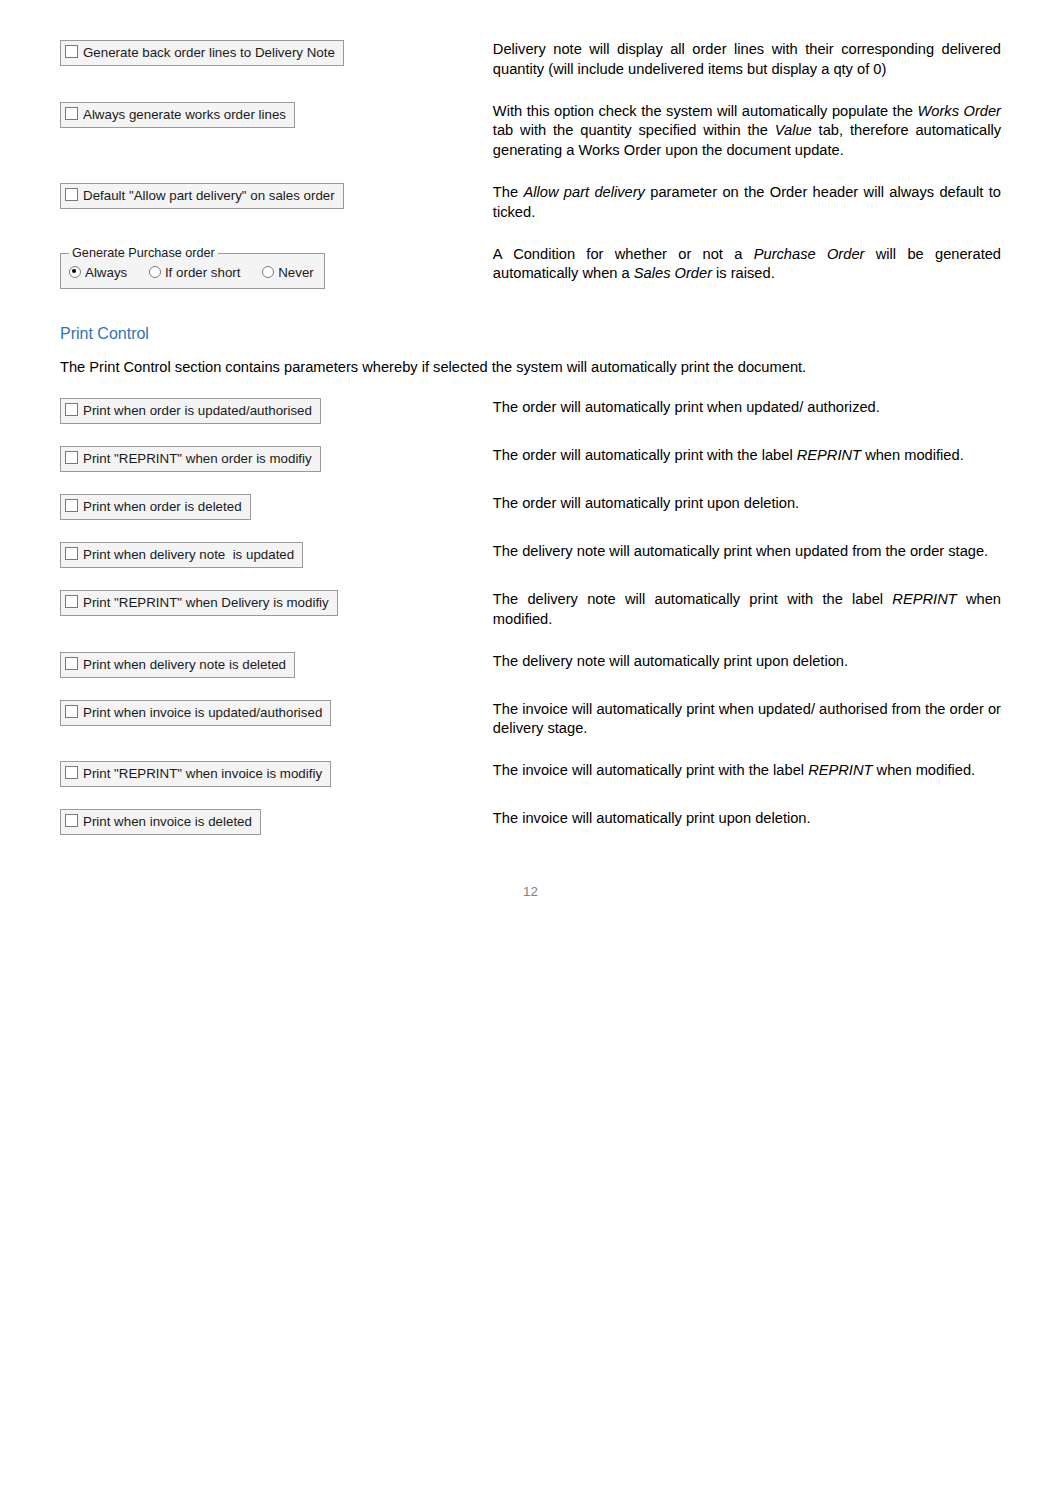Generate back order lines to Delivery Note
Delivery note will display all order lines with their corresponding delivered quantity (will include undelivered items but display a qty of 0)
Always generate works order lines
With this option check the system will automatically populate the Works Order tab with the quantity specified within the Value tab, therefore automatically generating a Works Order upon the document update.
Default "Allow part delivery" on sales order
The Allow part delivery parameter on the Order header will always default to ticked.
Generate Purchase order Always If order short Never
A Condition for whether or not a Purchase Order will be generated automatically when a Sales Order is raised.
Print Control
The Print Control section contains parameters whereby if selected the system will automatically print the document.
Print when order is updated/authorised
The order will automatically print when updated/ authorized.
Print "REPRINT" when order is modifiy
The order will automatically print with the label REPRINT when modified.
Print when order is deleted
The order will automatically print upon deletion.
Print when delivery note is updated
The delivery note will automatically print when updated from the order stage.
Print "REPRINT" when Delivery is modifiy
The delivery note will automatically print with the label REPRINT when modified.
Print when delivery note is deleted
The delivery note will automatically print upon deletion.
Print when invoice is updated/authorised
The invoice will automatically print when updated/ authorised from the order or delivery stage.
Print "REPRINT" when invoice is modifiy
The invoice will automatically print with the label REPRINT when modified.
Print when invoice is deleted
The invoice will automatically print upon deletion.
12